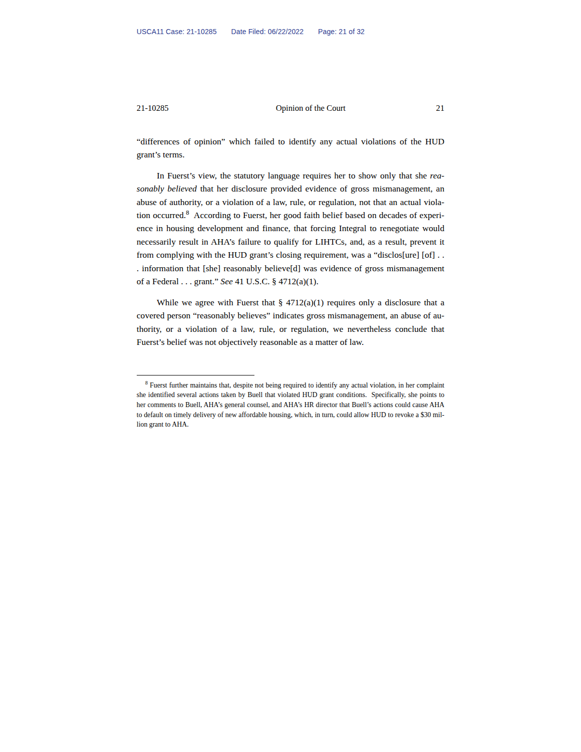USCA11 Case: 21-10285 Date Filed: 06/22/2022 Page: 21 of 32
21-10285 Opinion of the Court 21
“differences of opinion” which failed to identify any actual violations of the HUD grant’s terms.
In Fuerst’s view, the statutory language requires her to show only that she reasonably believed that her disclosure provided evidence of gross mismanagement, an abuse of authority, or a violation of a law, rule, or regulation, not that an actual violation occurred.8 According to Fuerst, her good faith belief based on decades of experience in housing development and finance, that forcing Integral to renegotiate would necessarily result in AHA’s failure to qualify for LIHTCs, and, as a result, prevent it from complying with the HUD grant’s closing requirement, was a “disclos[ure] [of] . . . information that [she] reasonably believe[d] was evidence of gross mismanagement of a Federal . . . grant.” See 41 U.S.C. § 4712(a)(1).
While we agree with Fuerst that § 4712(a)(1) requires only a disclosure that a covered person “reasonably believes” indicates gross mismanagement, an abuse of authority, or a violation of a law, rule, or regulation, we nevertheless conclude that Fuerst’s belief was not objectively reasonable as a matter of law.
8 Fuerst further maintains that, despite not being required to identify any actual violation, in her complaint she identified several actions taken by Buell that violated HUD grant conditions. Specifically, she points to her comments to Buell, AHA’s general counsel, and AHA’s HR director that Buell’s actions could cause AHA to default on timely delivery of new affordable housing, which, in turn, could allow HUD to revoke a $30 million grant to AHA.